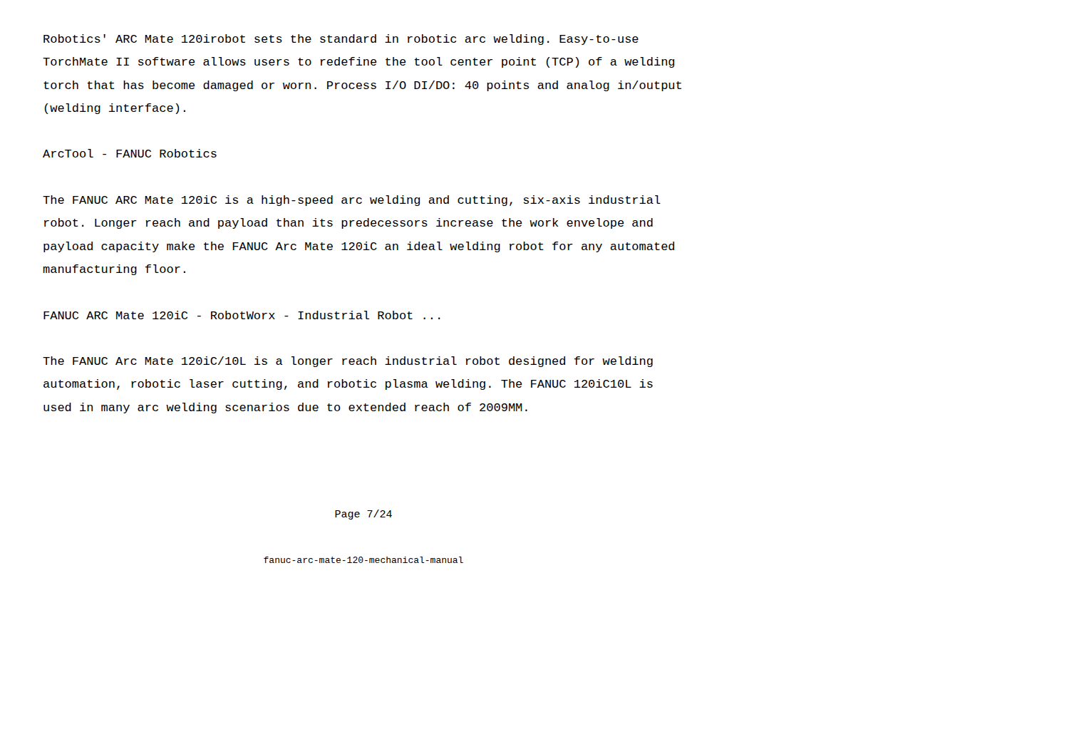Robotics' ARC Mate 120irobot sets the standard in robotic arc welding. Easy-to-use TorchMate II software allows users to redefine the tool center point (TCP) of a welding torch that has become damaged or worn. Process I/O DI/DO: 40 points and analog in/output (welding interface).
ArcTool - FANUC Robotics
The FANUC ARC Mate 120iC is a high-speed arc welding and cutting, six-axis industrial robot. Longer reach and payload than its predecessors increase the work envelope and payload capacity make the FANUC Arc Mate 120iC an ideal welding robot for any automated manufacturing floor.
FANUC ARC Mate 120iC - RobotWorx - Industrial Robot ...
The FANUC Arc Mate 120iC/10L is a longer reach industrial robot designed for welding automation, robotic laser cutting, and robotic plasma welding. The FANUC 120iC10L is used in many arc welding scenarios due to extended reach of 2009MM.
Page 7/24
fanuc-arc-mate-120-mechanical-manual